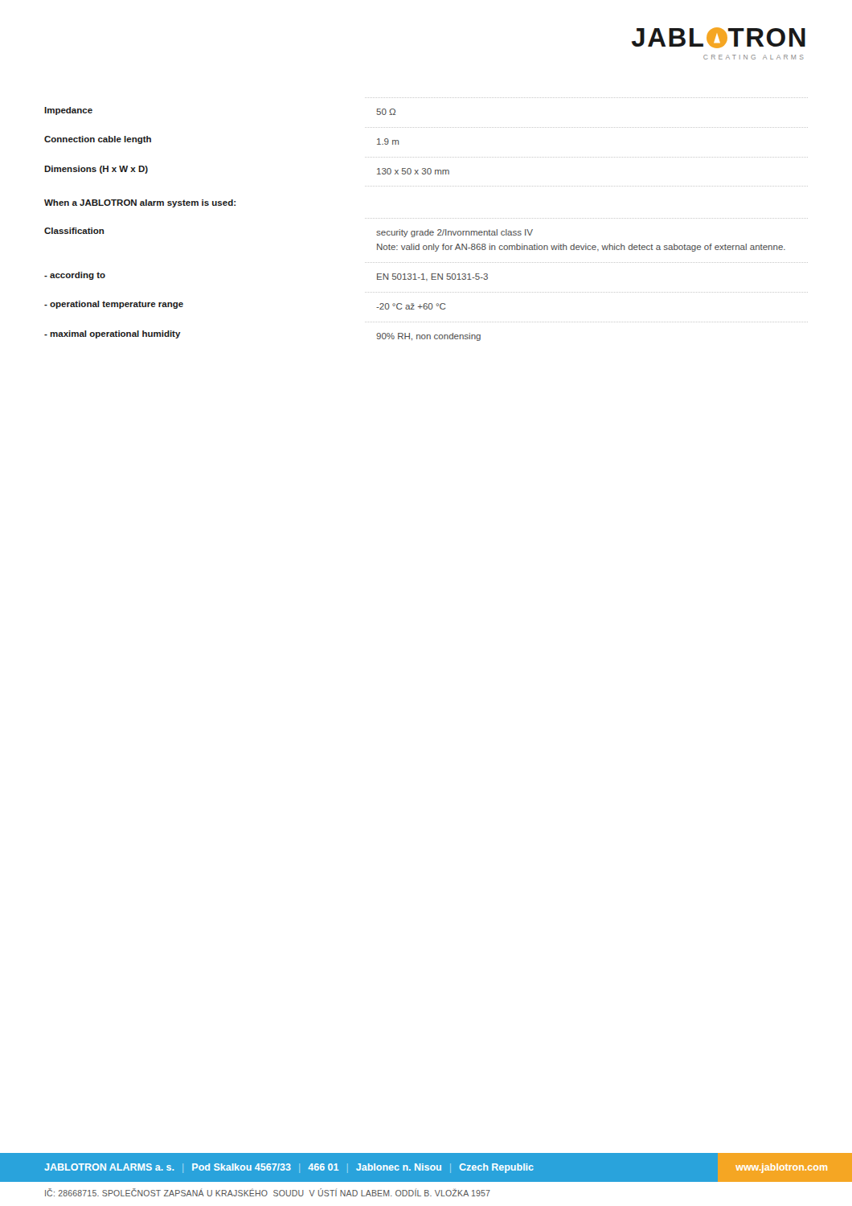JABL TRON
CREATING ALARMS
| Impedance | 50 Ω |
| Connection cable length | 1.9 m |
| Dimensions (H x W x D) | 130 x 50 x 30 mm |
| When a JABLOTRON alarm system is used: | |
| Classification | security grade 2/Invornmental class IV Note: valid only for AN-868 in combination with device, which detect a sabotage of external antenne. |
| - according to | EN 50131-1, EN 50131-5-3 |
| - operational temperature range | -20 °C až +60 °C |
| - maximal operational humidity | 90% RH, non condensing |
JABLOTRON ALARMS a. s.|Pod Skalkou 4567/33|466 01|Jablonec n. Nisou|Czech Republic
www.jablotron.com
IČ: 28668715. SPOLEČNOST ZAPSANÁ U KRAJSKÉHO SOUDU V ÚSTÍ NAD LABEM. ODDÍL B. VLOŽKA 1957